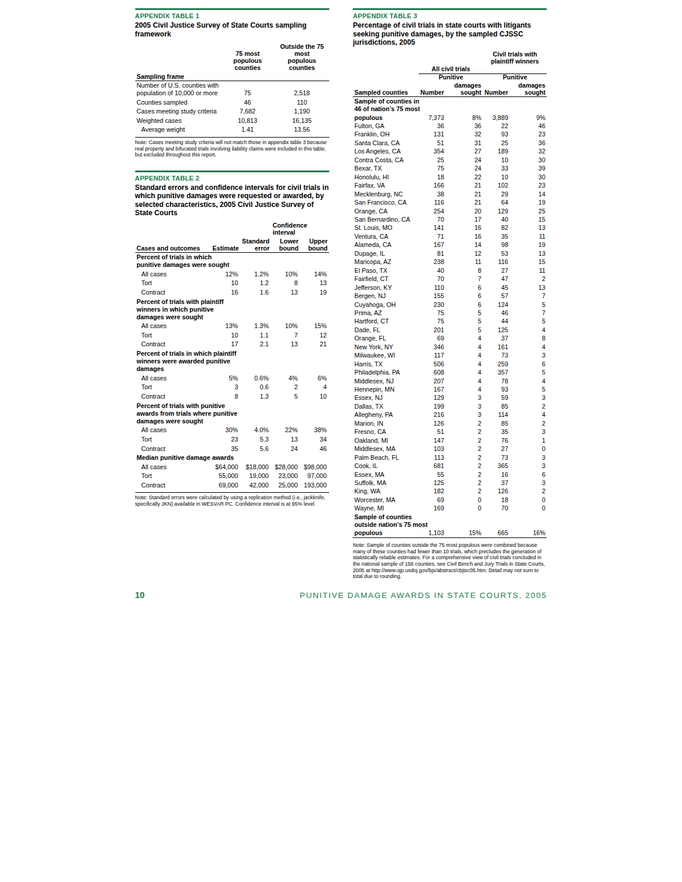Appendix table 1
2005 Civil Justice Survey of State Courts sampling framework
| | 75 most populous counties | Outside the 75 most populous counties |
| --- | --- | --- |
| Sampling frame | | |
| Number of U.S. counties with population of 10,000 or more | 75 | 2,518 |
| Counties sampled | 46 | 110 |
| Cases meeting study criteria | 7,682 | 1,190 |
| Weighted cases | 10,813 | 16,135 |
| Average weight | 1.41 | 13.56 |
Note: Cases meeting study criteria will not match those in appendix table 3 because real property and bifucated trials involving liability claims were included in this table, but excluded throughout this report.
Appendix table 2
Standard errors and confidence intervals for civil trials in which punitive damages were requested or awarded, by selected characteristics, 2005 Civil Justice Survey of State Courts
| | | | Confidence interval |
| --- | --- | --- | --- |
| Cases and outcomes | Estimate | Standard error | Lower bound | Upper bound |
| Percent of trials in which punitive damages were sought |
| All cases | 12% | 1.2% | 10% | 14% |
| Tort | 10 | 1.2 | 8 | 13 |
| Contract | 16 | 1.6 | 13 | 19 |
| Percent of trials with plaintiff winners in which punitive damages were sought |
| All cases | 13% | 1.3% | 10% | 15% |
| Tort | 10 | 1.1 | 7 | 12 |
| Contract | 17 | 2.1 | 13 | 21 |
| Percent of trials in which plaintiff winners were awarded punitive damages |
| All cases | 5% | 0.6% | 4% | 6% |
| Tort | 3 | 0.6 | 2 | 4 |
| Contract | 8 | 1.3 | 5 | 10 |
| Percent of trials with punitive awards from trials where punitive damages were sought |
| All cases | 30% | 4.0% | 22% | 38% |
| Tort | 23 | 5.3 | 13 | 34 |
| Contract | 35 | 5.6 | 24 | 46 |
| Median punitive damage awards |
| All cases | $64,000 | $18,000 | $28,000 | $98,000 |
| Tort | 55,000 | 19,000 | 23,000 | 97,000 |
| Contract | 69,000 | 42,000 | 25,000 | 193,000 |
Note: Standard errors were calculated by using a replication method (i.e., jackknife, specifically JKN) available in WESVAR PC. Confidence interval is at 95% level.
Appendix table 3
Percentage of civil trials in state courts with litigants seeking punitive damages, by the sampled CJSSC jurisdictions, 2005
| | | Civil trials with plaintiff winners |
| --- | --- | --- |
| | All civil trials | |
| | Punitive | Punitive |
| Sampled counties | Number | damages sought | Number | damages sought |
| Sample of counties in 46 of nation’s 75 most |
| populous | 7,373 | 8% | 3,889 | 9% |
| Fulton, GA | 36 | 36 | 22 | 46 |
| Franklin, OH | 131 | 32 | 93 | 23 |
| Santa Clara, CA | 51 | 31 | 25 | 36 |
| Los Angeles, CA | 354 | 27 | 189 | 32 |
| Contra Costa, CA | 25 | 24 | 10 | 30 |
| Bexar, TX | 75 | 24 | 33 | 39 |
| Honolulu, HI | 18 | 22 | 10 | 30 |
| Fairfax, VA | 166 | 21 | 102 | 23 |
| Mecklenburg, NC | 38 | 21 | 29 | 14 |
| San Francisco, CA | 116 | 21 | 64 | 19 |
| Orange, CA | 254 | 20 | 129 | 25 |
| San Bernardino, CA | 70 | 17 | 40 | 15 |
| St. Louis, MO | 141 | 16 | 82 | 13 |
| Ventura, CA | 71 | 16 | 35 | 11 |
| Alameda, CA | 167 | 14 | 98 | 19 |
| Dupage, IL | 81 | 12 | 53 | 13 |
| Maricopa, AZ | 238 | 11 | 116 | 15 |
| El Paso, TX | 40 | 8 | 27 | 11 |
| Fairfield, CT | 70 | 7 | 47 | 2 |
| Jefferson, KY | 110 | 6 | 45 | 13 |
| Bergen, NJ | 155 | 6 | 57 | 7 |
| Cuyahoga, OH | 230 | 6 | 124 | 5 |
| Prima, AZ | 75 | 5 | 46 | 7 |
| Hartford, CT | 75 | 5 | 44 | 5 |
| Dade, FL | 201 | 5 | 125 | 4 |
| Orange, FL | 69 | 4 | 37 | 8 |
| New York, NY | 346 | 4 | 161 | 4 |
| Milwaukee, WI | 117 | 4 | 73 | 3 |
| Harris, TX | 506 | 4 | 259 | 6 |
| Philadelphia, PA | 608 | 4 | 357 | 5 |
| Middlesex, NJ | 207 | 4 | 78 | 4 |
| Hennepin, MN | 167 | 4 | 93 | 5 |
| Essex, NJ | 129 | 3 | 59 | 3 |
| Dallas, TX | 199 | 3 | 85 | 2 |
| Allegheny, PA | 216 | 3 | 114 | 4 |
| Marion, IN | 126 | 2 | 85 | 2 |
| Fresno, CA | 51 | 2 | 35 | 3 |
| Oakland, MI | 147 | 2 | 76 | 1 |
| Middlesex, MA | 103 | 2 | 27 | 0 |
| Palm Beach, FL | 113 | 2 | 73 | 3 |
| Cook, IL | 681 | 2 | 365 | 3 |
| Essex, MA | 55 | 2 | 16 | 6 |
| Suffolk, MA | 125 | 2 | 37 | 3 |
| King, WA | 182 | 2 | 126 | 2 |
| Worcester, MA | 69 | 0 | 18 | 0 |
| Wayne, MI | 169 | 0 | 70 | 0 |
| Sample of counties outside nation’s 75 most |
| populous | 1,103 | 15% | 665 | 16% |
Note: Sample of counties outside the 75 most populous were combined because many of these counties had fewer than 10 trials, which precludes the generation of statistically reliable estimates. For a comprehensive view of civil trials concluded in the national sample of 156 counties, see Civil Bench and Jury Trials in State Courts, 2005 at http://www.ojp.usdoj.gov/bjs/abstract/cbjtsc05.htm. Detail may not sum to total due to rounding.
10
PUNITIVE DAMAGE AWARDS IN STATE COURTS, 2005